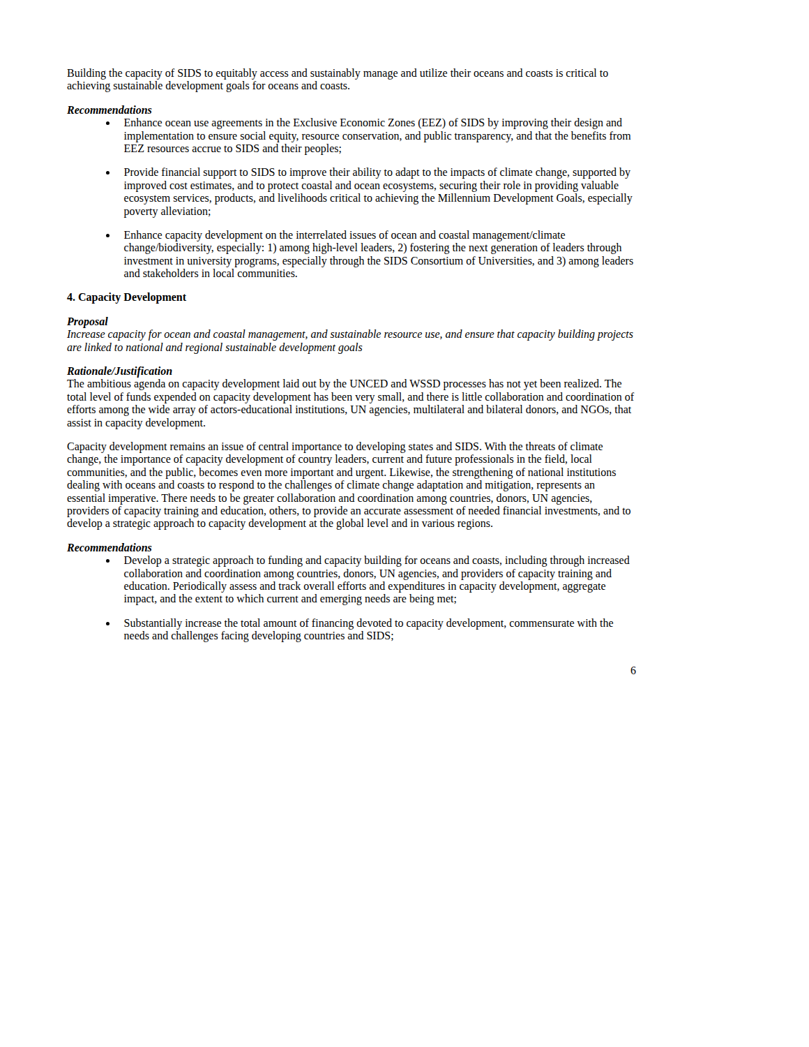Building the capacity of SIDS to equitably access and sustainably manage and utilize their oceans and coasts is critical to achieving sustainable development goals for oceans and coasts.
Recommendations
Enhance ocean use agreements in the Exclusive Economic Zones (EEZ) of SIDS by improving their design and implementation to ensure social equity, resource conservation, and public transparency, and that the benefits from EEZ resources accrue to SIDS and their peoples;
Provide financial support to SIDS to improve their ability to adapt to the impacts of climate change, supported by improved cost estimates, and to protect coastal and ocean ecosystems, securing their role in providing valuable ecosystem services, products, and livelihoods critical to achieving the Millennium Development Goals, especially poverty alleviation;
Enhance capacity development on the interrelated issues of ocean and coastal management/climate change/biodiversity, especially: 1) among high-level leaders, 2) fostering the next generation of leaders through investment in university programs, especially through the SIDS Consortium of Universities, and 3) among leaders and stakeholders in local communities.
4. Capacity Development
Proposal
Increase capacity for ocean and coastal management, and sustainable resource use, and ensure that capacity building projects are linked to national and regional sustainable development goals
Rationale/Justification
The ambitious agenda on capacity development laid out by the UNCED and WSSD processes has not yet been realized. The total level of funds expended on capacity development has been very small, and there is little collaboration and coordination of efforts among the wide array of actors-educational institutions, UN agencies, multilateral and bilateral donors, and NGOs, that assist in capacity development.
Capacity development remains an issue of central importance to developing states and SIDS. With the threats of climate change, the importance of capacity development of country leaders, current and future professionals in the field, local communities, and the public, becomes even more important and urgent. Likewise, the strengthening of national institutions dealing with oceans and coasts to respond to the challenges of climate change adaptation and mitigation, represents an essential imperative. There needs to be greater collaboration and coordination among countries, donors, UN agencies, providers of capacity training and education, others, to provide an accurate assessment of needed financial investments, and to develop a strategic approach to capacity development at the global level and in various regions.
Recommendations
Develop a strategic approach to funding and capacity building for oceans and coasts, including through increased collaboration and coordination among countries, donors, UN agencies, and providers of capacity training and education. Periodically assess and track overall efforts and expenditures in capacity development, aggregate impact, and the extent to which current and emerging needs are being met;
Substantially increase the total amount of financing devoted to capacity development, commensurate with the needs and challenges facing developing countries and SIDS;
6